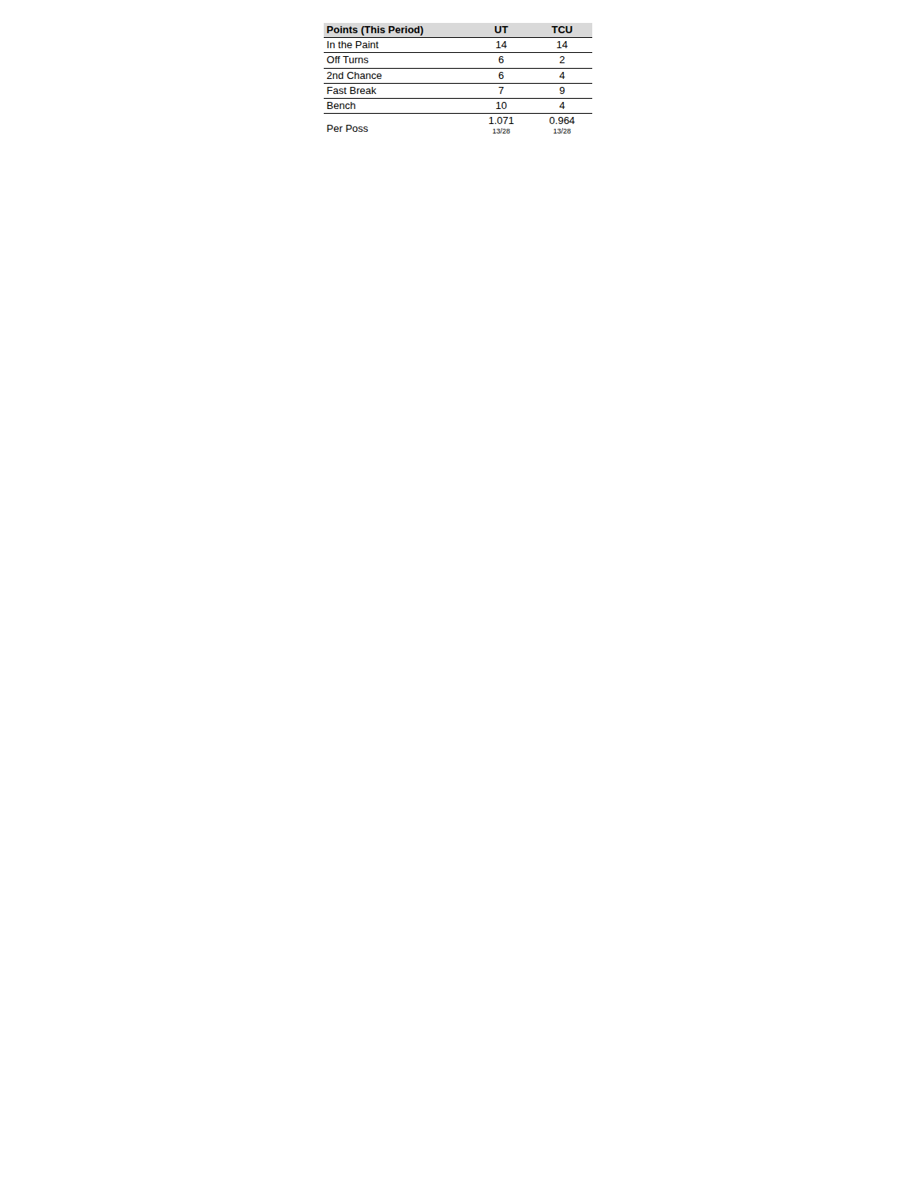| Points (This Period) | UT | TCU |
| --- | --- | --- |
| In the Paint | 14 | 14 |
| Off Turns | 6 | 2 |
| 2nd Chance | 6 | 4 |
| Fast Break | 7 | 9 |
| Bench | 10 | 4 |
| Per Poss | 1.071 13/28 | 0.964 13/28 |